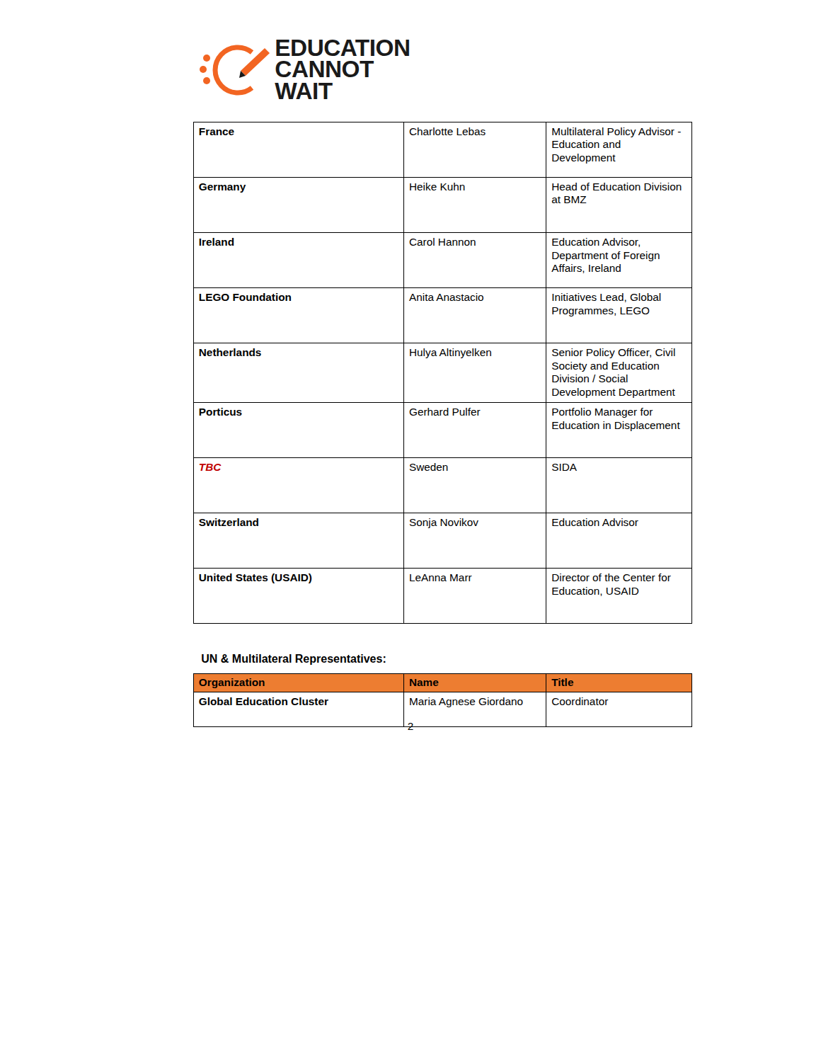Education
Cannot
Wait
| France | Charlotte Lebas | Multilateral Policy Advisor - Education and Development |
| Germany | Heike Kuhn | Head of Education Division at BMZ |
| Ireland | Carol Hannon | Education Advisor, Department of Foreign Affairs, Ireland |
| LEGO Foundation | Anita Anastacio | Initiatives Lead, Global Programmes, LEGO |
| Netherlands | Hulya Altinyelken | Senior Policy Officer, Civil Society and Education Division / Social Development Department |
| Porticus | Gerhard Pulfer | Portfolio Manager for Education in Displacement |
| TBC | Sweden | SIDA |
| Switzerland | Sonja Novikov | Education Advisor |
| United States (USAID) | LeAnna Marr | Director of the Center for Education, USAID |
UN & Multilateral Representatives:
| Organization | Name | Title |
| --- | --- | --- |
| Global Education Cluster | Maria Agnese Giordano | Coordinator |
2